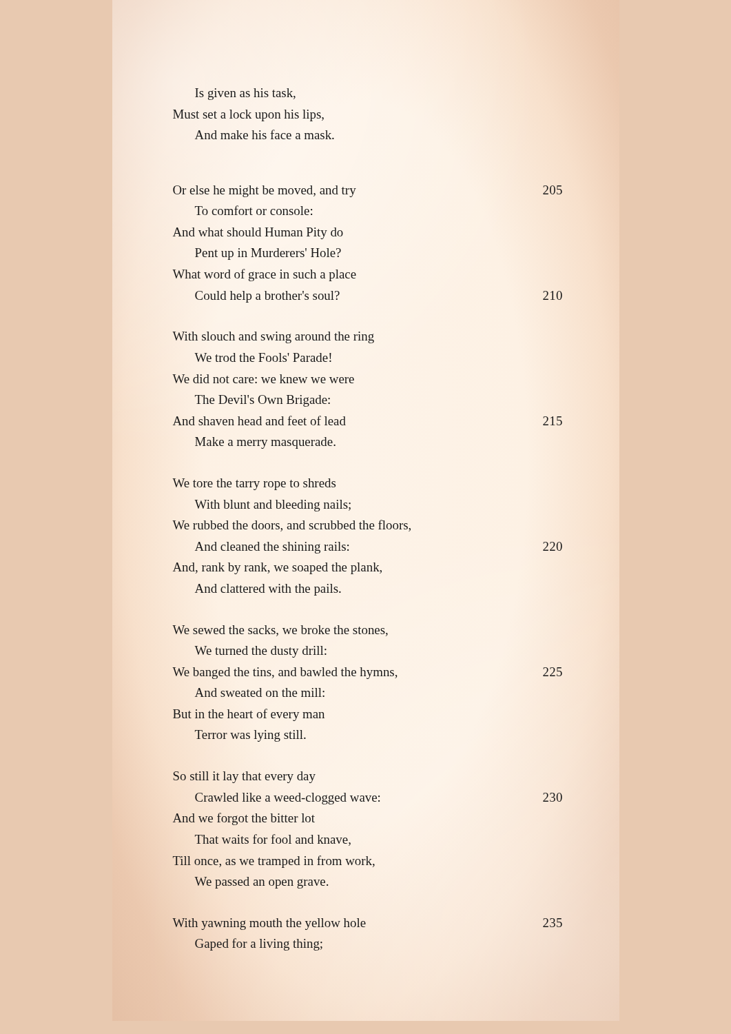Is given as his task,
Must set a lock upon his lips,
And make his face a mask.
Or else he might be moved, and try205
To comfort or console:
And what should Human Pity do
Pent up in Murderers' Hole?
What word of grace in such a place
Could help a brother's soul?210
With slouch and swing around the ring
We trod the Fools' Parade!
We did not care: we knew we were
The Devil's Own Brigade:
And shaven head and feet of lead215
Make a merry masquerade.
We tore the tarry rope to shreds
With blunt and bleeding nails;
We rubbed the doors, and scrubbed the floors,
And cleaned the shining rails:220
And, rank by rank, we soaped the plank,
And clattered with the pails.
We sewed the sacks, we broke the stones,
We turned the dusty drill:
We banged the tins, and bawled the hymns,225
And sweated on the mill:
But in the heart of every man
Terror was lying still.
So still it lay that every day
Crawled like a weed-clogged wave:230
And we forgot the bitter lot
That waits for fool and knave,
Till once, as we tramped in from work,
We passed an open grave.
With yawning mouth the yellow hole235
Gaped for a living thing;